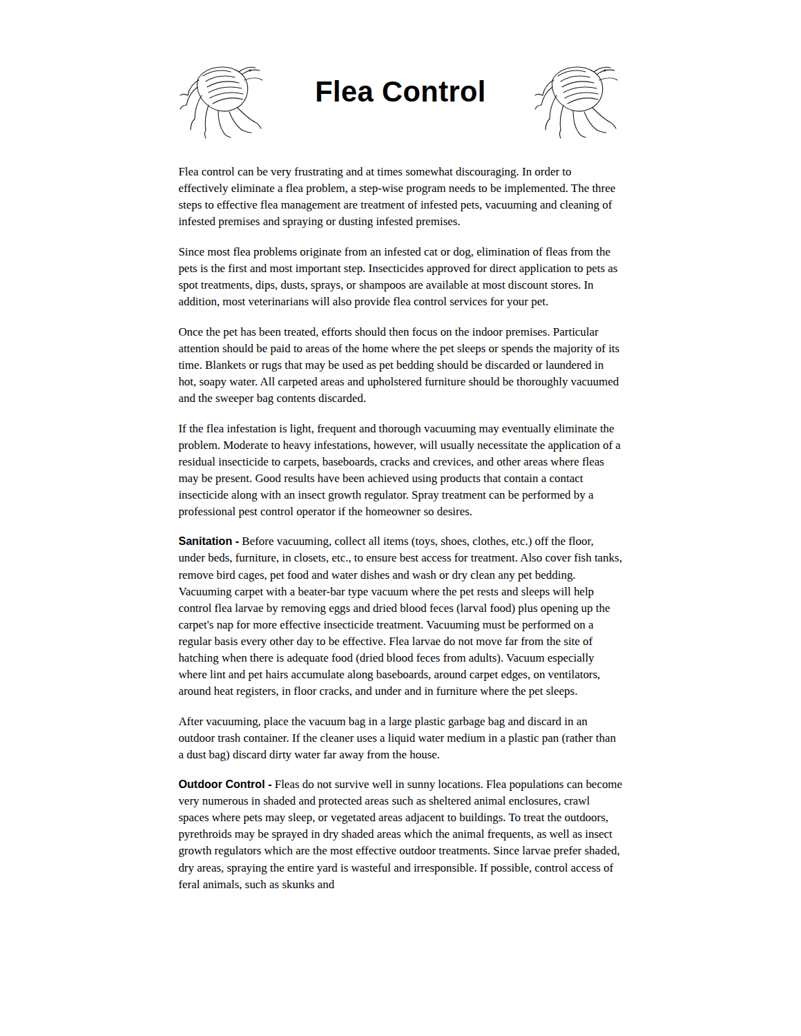Flea Control
Flea control can be very frustrating and at times somewhat discouraging. In order to effectively eliminate a flea problem, a step-wise program needs to be implemented. The three steps to effective flea management are treatment of infested pets, vacuuming and cleaning of infested premises and spraying or dusting infested premises.
Since most flea problems originate from an infested cat or dog, elimination of fleas from the pets is the first and most important step. Insecticides approved for direct application to pets as spot treatments, dips, dusts, sprays, or shampoos are available at most discount stores. In addition, most veterinarians will also provide flea control services for your pet.
Once the pet has been treated, efforts should then focus on the indoor premises. Particular attention should be paid to areas of the home where the pet sleeps or spends the majority of its time. Blankets or rugs that may be used as pet bedding should be discarded or laundered in hot, soapy water. All carpeted areas and upholstered furniture should be thoroughly vacuumed and the sweeper bag contents discarded.
If the flea infestation is light, frequent and thorough vacuuming may eventually eliminate the problem. Moderate to heavy infestations, however, will usually necessitate the application of a residual insecticide to carpets, baseboards, cracks and crevices, and other areas where fleas may be present. Good results have been achieved using products that contain a contact insecticide along with an insect growth regulator. Spray treatment can be performed by a professional pest control operator if the homeowner so desires.
Sanitation - Before vacuuming, collect all items (toys, shoes, clothes, etc.) off the floor, under beds, furniture, in closets, etc., to ensure best access for treatment. Also cover fish tanks, remove bird cages, pet food and water dishes and wash or dry clean any pet bedding. Vacuuming carpet with a beater-bar type vacuum where the pet rests and sleeps will help control flea larvae by removing eggs and dried blood feces (larval food) plus opening up the carpet's nap for more effective insecticide treatment. Vacuuming must be performed on a regular basis every other day to be effective. Flea larvae do not move far from the site of hatching when there is adequate food (dried blood feces from adults). Vacuum especially where lint and pet hairs accumulate along baseboards, around carpet edges, on ventilators, around heat registers, in floor cracks, and under and in furniture where the pet sleeps.
After vacuuming, place the vacuum bag in a large plastic garbage bag and discard in an outdoor trash container. If the cleaner uses a liquid water medium in a plastic pan (rather than a dust bag) discard dirty water far away from the house.
Outdoor Control - Fleas do not survive well in sunny locations. Flea populations can become very numerous in shaded and protected areas such as sheltered animal enclosures, crawl spaces where pets may sleep, or vegetated areas adjacent to buildings. To treat the outdoors, pyrethroids may be sprayed in dry shaded areas which the animal frequents, as well as insect growth regulators which are the most effective outdoor treatments. Since larvae prefer shaded, dry areas, spraying the entire yard is wasteful and irresponsible. If possible, control access of feral animals, such as skunks and